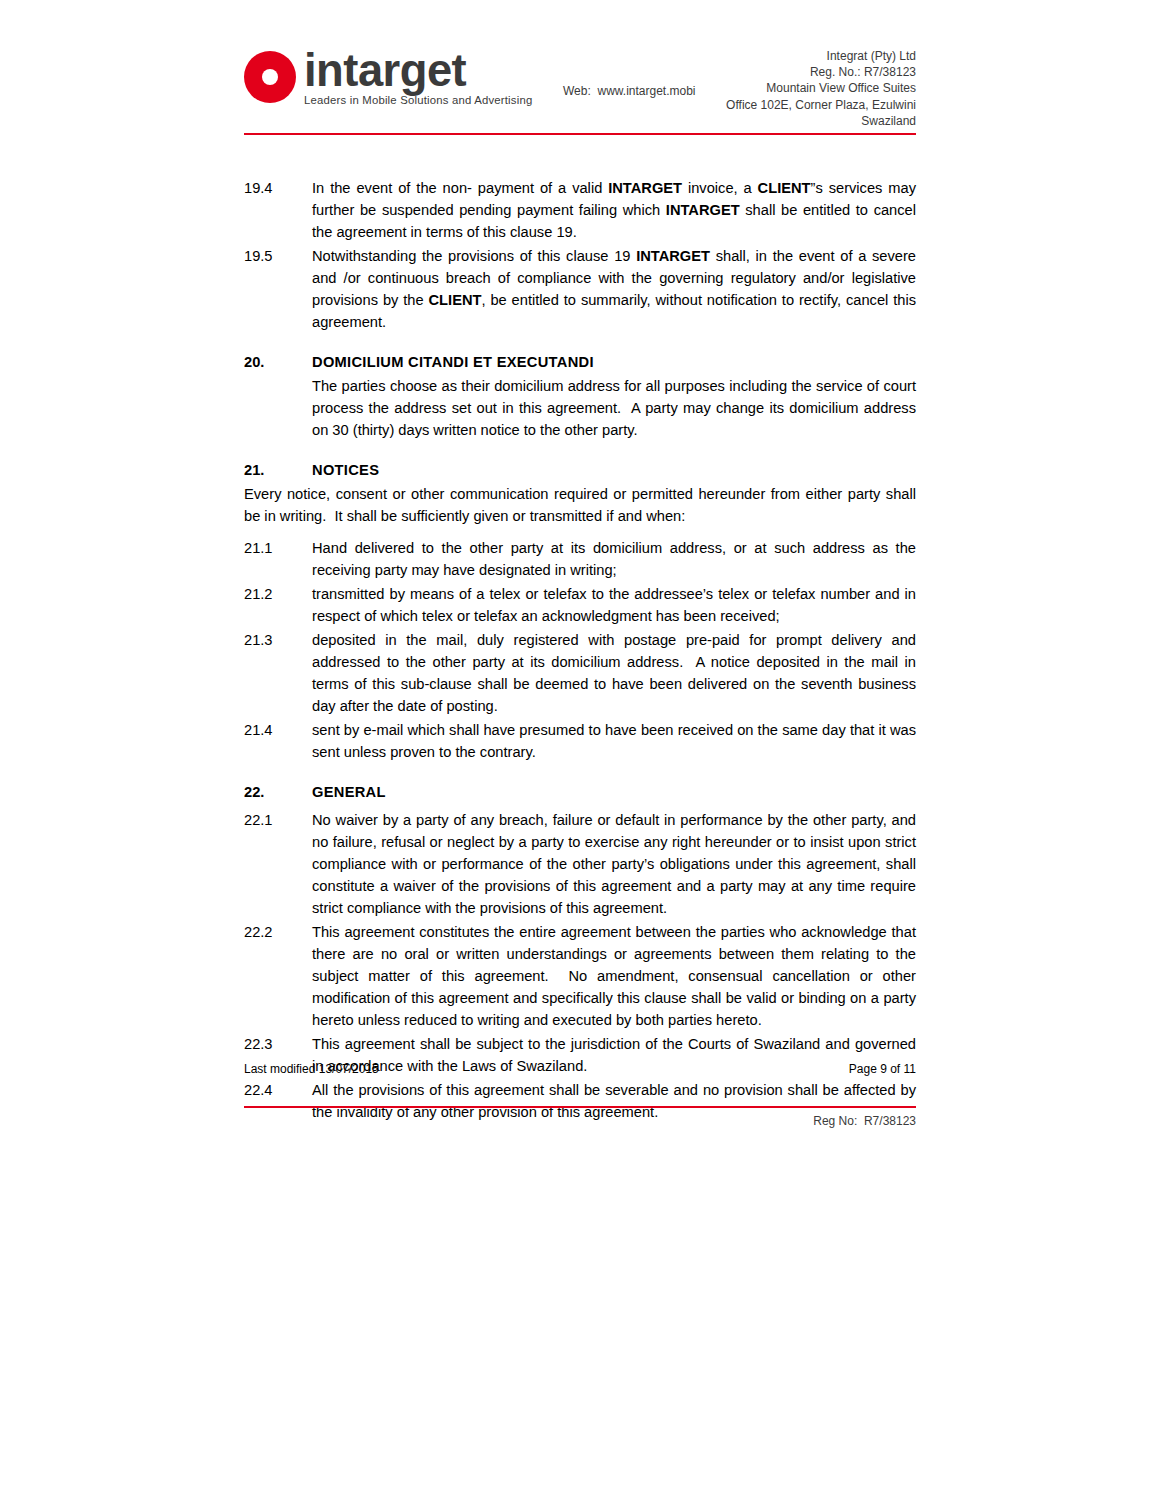intarget
Leaders in Mobile Solutions and Advertising
Web: www.intarget.mobi
Integrat (Pty) Ltd
Reg. No.: R7/38123
Mountain View Office Suites
Office 102E, Corner Plaza, Ezulwini
Swaziland
19.4
In the event of the non- payment of a valid INTARGET invoice, a CLIENT”s services may further be suspended pending payment failing which INTARGET shall be entitled to cancel the agreement in terms of this clause 19.
19.5
Notwithstanding the provisions of this clause 19 INTARGET shall, in the event of a severe and /or continuous breach of compliance with the governing regulatory and/or legislative provisions by the CLIENT, be entitled to summarily, without notification to rectify, cancel this agreement.
20.
DOMICILIUM CITANDI ET EXECUTANDI
The parties choose as their domicilium address for all purposes including the service of court process the address set out in this agreement. A party may change its domicilium address on 30 (thirty) days written notice to the other party.
21.
NOTICES
Every notice, consent or other communication required or permitted hereunder from either party shall be in writing. It shall be sufficiently given or transmitted if and when:
21.1
Hand delivered to the other party at its domicilium address, or at such address as the receiving party may have designated in writing;
21.2
transmitted by means of a telex or telefax to the addressee’s telex or telefax number and in respect of which telex or telefax an acknowledgment has been received;
21.3
deposited in the mail, duly registered with postage pre-paid for prompt delivery and addressed to the other party at its domicilium address. A notice deposited in the mail in terms of this sub-clause shall be deemed to have been delivered on the seventh business day after the date of posting.
21.4
sent by e-mail which shall have presumed to have been received on the same day that it was sent unless proven to the contrary.
22.
GENERAL
22.1
No waiver by a party of any breach, failure or default in performance by the other party, and no failure, refusal or neglect by a party to exercise any right hereunder or to insist upon strict compliance with or performance of the other party’s obligations under this agreement, shall constitute a waiver of the provisions of this agreement and a party may at any time require strict compliance with the provisions of this agreement.
22.2
This agreement constitutes the entire agreement between the parties who acknowledge that there are no oral or written understandings or agreements between them relating to the subject matter of this agreement. No amendment, consensual cancellation or other modification of this agreement and specifically this clause shall be valid or binding on a party hereto unless reduced to writing and executed by both parties hereto.
22.3
This agreement shall be subject to the jurisdiction of the Courts of Swaziland and governed in accordance with the Laws of Swaziland.
22.4
All the provisions of this agreement shall be severable and no provision shall be affected by the invalidity of any other provision of this agreement.
Last modified 13/07/2015 Page 9 of 11
Reg No: R7/38123